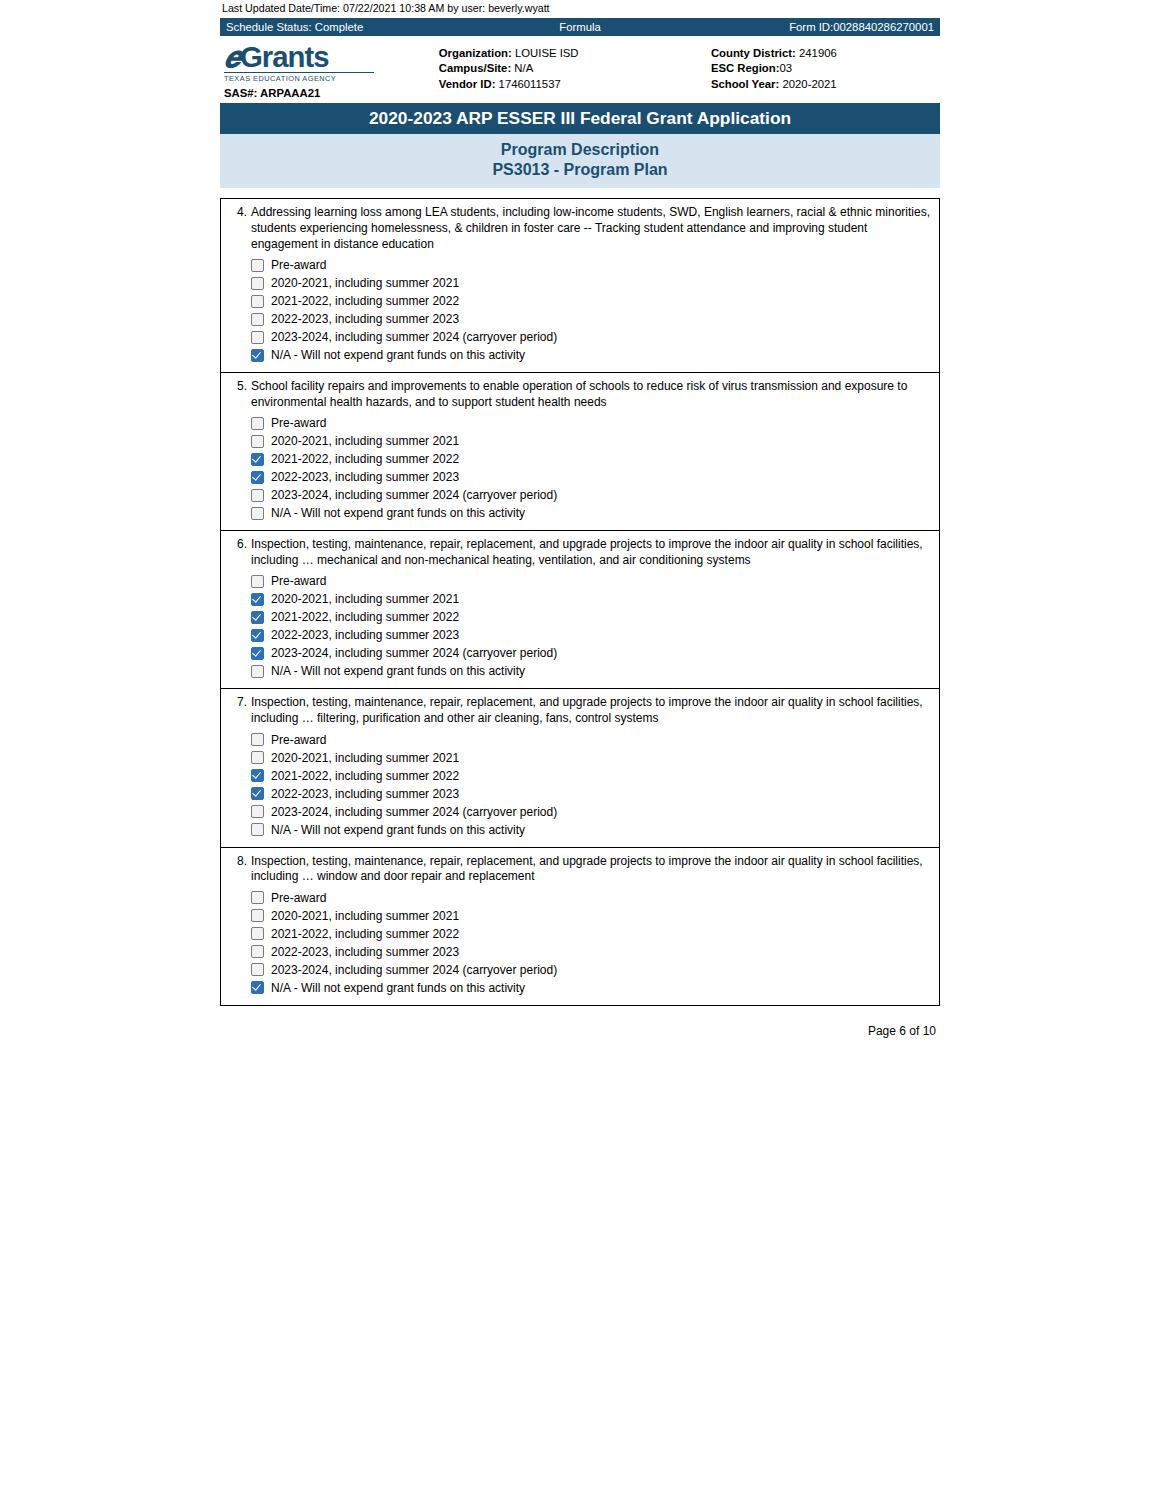Last Updated Date/Time: 07/22/2021 10:38 AM by user: beverly.wyatt
Schedule Status: Complete
Formula
Form ID:0028840286270001
𝒆 Grants
TEXAS EDUCATION AGENCY
SAS#: ARPAAA21
Organization: LOUISE ISD
Campus/Site: N/A
Vendor ID: 1746011537
County District: 241906
ESC Region: 03
School Year: 2020-2021
2020-2023 ARP ESSER III Federal Grant Application
Program Description
PS3013 - Program Plan
4.
Addressing learning loss among LEA students, including low-income students, SWD, English learners, racial & ethnic minorities, students experiencing homelessness, & children in foster care -- Tracking student attendance and improving student engagement in distance education
Pre-award
2020-2021, including summer 2021
2021-2022, including summer 2022
2022-2023, including summer 2023
2023-2024, including summer 2024 (carryover period)
N/A - Will not expend grant funds on this activity
5.
School facility repairs and improvements to enable operation of schools to reduce risk of virus transmission and exposure to environmental health hazards, and to support student health needs
Pre-award
2020-2021, including summer 2021
2021-2022, including summer 2022
2022-2023, including summer 2023
2023-2024, including summer 2024 (carryover period)
N/A - Will not expend grant funds on this activity
6.
Inspection, testing, maintenance, repair, replacement, and upgrade projects to improve the indoor air quality in school facilities, including … mechanical and non-mechanical heating, ventilation, and air conditioning systems
Pre-award
2020-2021, including summer 2021
2021-2022, including summer 2022
2022-2023, including summer 2023
2023-2024, including summer 2024 (carryover period)
N/A - Will not expend grant funds on this activity
7.
Inspection, testing, maintenance, repair, replacement, and upgrade projects to improve the indoor air quality in school facilities, including … filtering, purification and other air cleaning, fans, control systems
Pre-award
2020-2021, including summer 2021
2021-2022, including summer 2022
2022-2023, including summer 2023
2023-2024, including summer 2024 (carryover period)
N/A - Will not expend grant funds on this activity
8.
Inspection, testing, maintenance, repair, replacement, and upgrade projects to improve the indoor air quality in school facilities, including … window and door repair and replacement
Pre-award
2020-2021, including summer 2021
2021-2022, including summer 2022
2022-2023, including summer 2023
2023-2024, including summer 2024 (carryover period)
N/A - Will not expend grant funds on this activity
Page 6 of 10